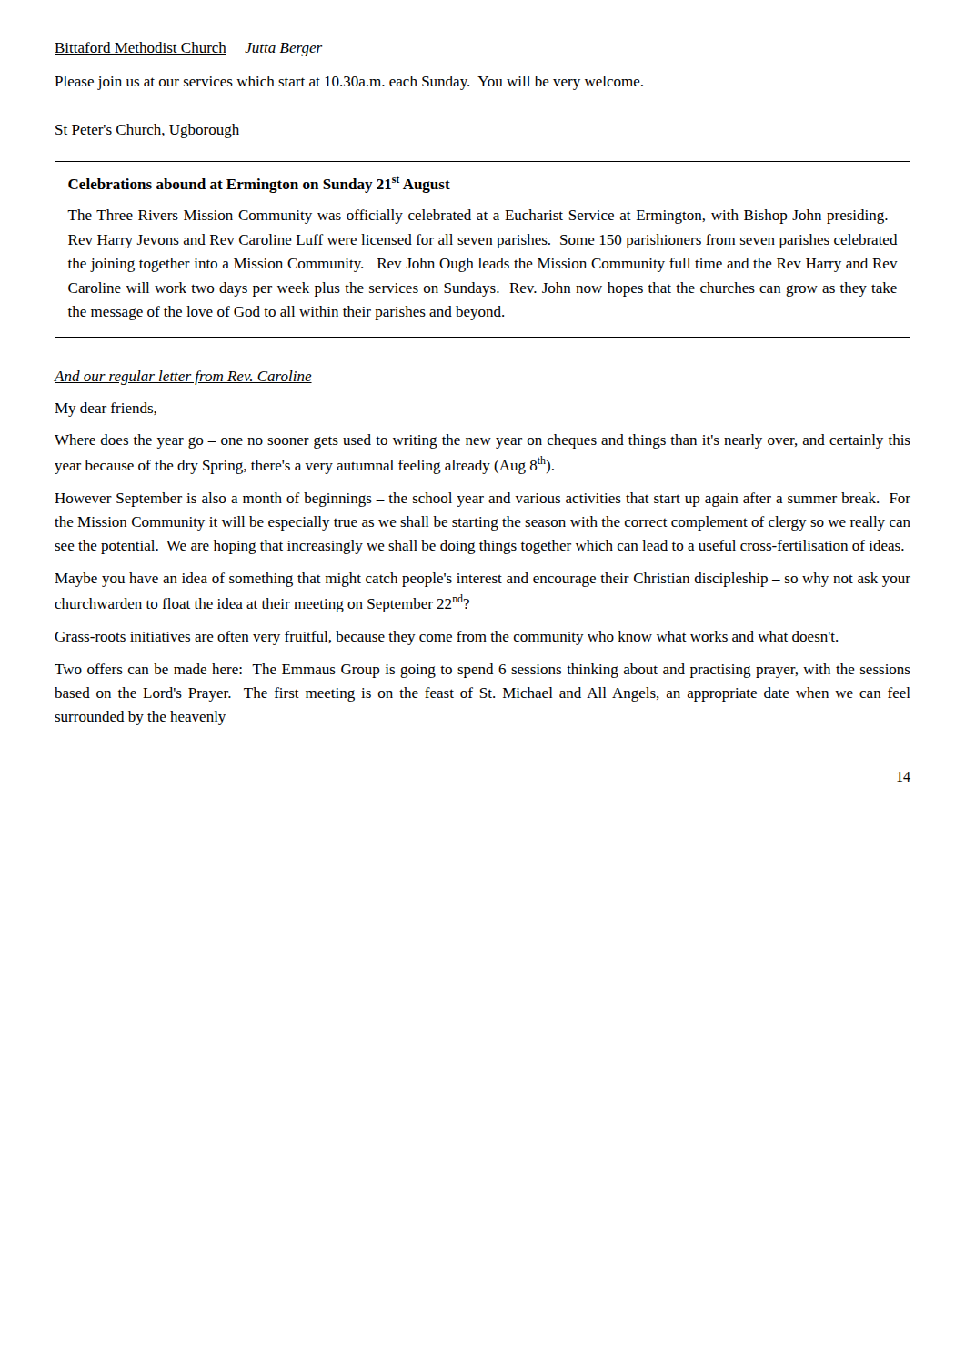Bittaford Methodist Church
Jutta Berger
Please join us at our services which start at 10.30a.m. each Sunday. You will be very welcome.
St Peter's Church, Ugborough
Celebrations abound at Ermington on Sunday 21st August
The Three Rivers Mission Community was officially celebrated at a Eucharist Service at Ermington, with Bishop John presiding. Rev Harry Jevons and Rev Caroline Luff were licensed for all seven parishes. Some 150 parishioners from seven parishes celebrated the joining together into a Mission Community. Rev John Ough leads the Mission Community full time and the Rev Harry and Rev Caroline will work two days per week plus the services on Sundays. Rev. John now hopes that the churches can grow as they take the message of the love of God to all within their parishes and beyond.
And our regular letter from Rev. Caroline
My dear friends,
Where does the year go – one no sooner gets used to writing the new year on cheques and things than it's nearly over, and certainly this year because of the dry Spring, there's a very autumnal feeling already (Aug 8th).
However September is also a month of beginnings – the school year and various activities that start up again after a summer break. For the Mission Community it will be especially true as we shall be starting the season with the correct complement of clergy so we really can see the potential. We are hoping that increasingly we shall be doing things together which can lead to a useful cross-fertilisation of ideas.
Maybe you have an idea of something that might catch people's interest and encourage their Christian discipleship – so why not ask your churchwarden to float the idea at their meeting on September 22nd?
Grass-roots initiatives are often very fruitful, because they come from the community who know what works and what doesn't.
Two offers can be made here: The Emmaus Group is going to spend 6 sessions thinking about and practising prayer, with the sessions based on the Lord's Prayer. The first meeting is on the feast of St. Michael and All Angels, an appropriate date when we can feel surrounded by the heavenly
14